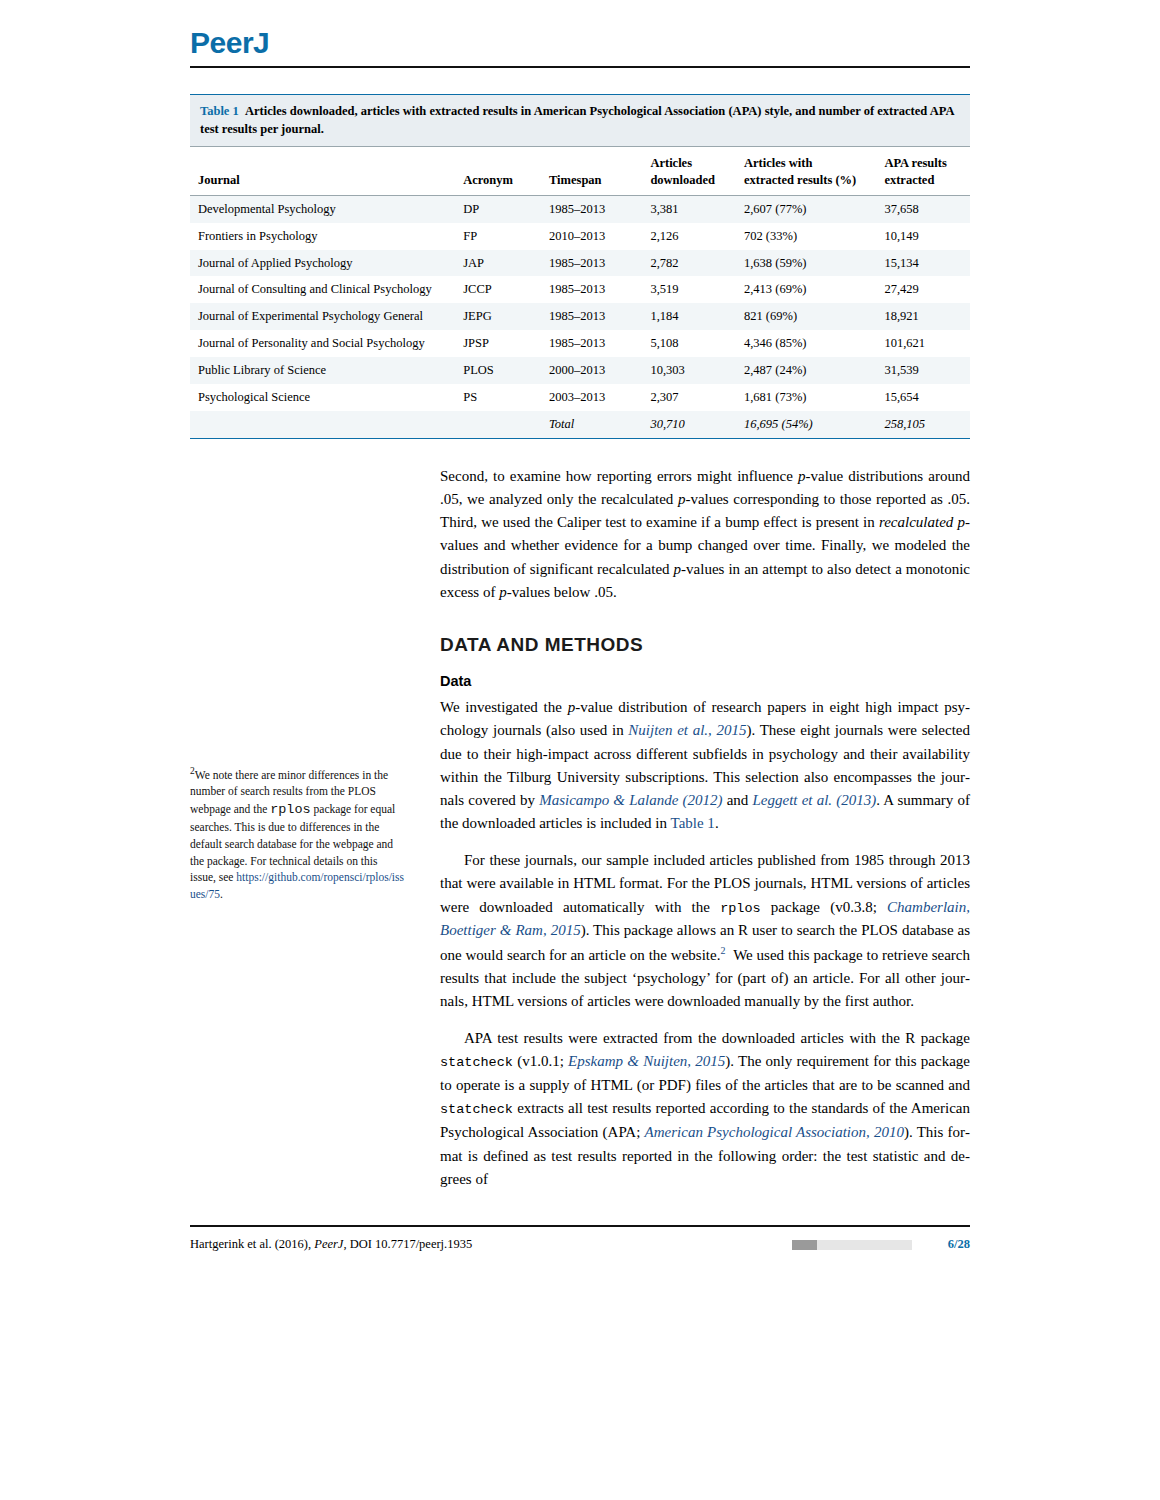PeerJ
Table 1 Articles downloaded, articles with extracted results in American Psychological Association (APA) style, and number of extracted APA test results per journal.
| Journal | Acronym | Timespan | Articles downloaded | Articles with extracted results (%) | APA results extracted |
| --- | --- | --- | --- | --- | --- |
| Developmental Psychology | DP | 1985–2013 | 3,381 | 2,607 (77%) | 37,658 |
| Frontiers in Psychology | FP | 2010–2013 | 2,126 | 702 (33%) | 10,149 |
| Journal of Applied Psychology | JAP | 1985–2013 | 2,782 | 1,638 (59%) | 15,134 |
| Journal of Consulting and Clinical Psychology | JCCP | 1985–2013 | 3,519 | 2,413 (69%) | 27,429 |
| Journal of Experimental Psychology General | JEPG | 1985–2013 | 1,184 | 821 (69%) | 18,921 |
| Journal of Personality and Social Psychology | JPSP | 1985–2013 | 5,108 | 4,346 (85%) | 101,621 |
| Public Library of Science | PLOS | 2000–2013 | 10,303 | 2,487 (24%) | 31,539 |
| Psychological Science | PS | 2003–2013 | 2,307 | 1,681 (73%) | 15,654 |
| | | Total | 30,710 | 16,695 (54%) | 258,105 |
2We note there are minor differences in the number of search results from the PLOS webpage and the rplos package for equal searches. This is due to differences in the default search database for the webpage and the package. For technical details on this issue, see https://github.com/ropensci/rplos/issues/75.
Second, to examine how reporting errors might influence p-value distributions around .05, we analyzed only the recalculated p-values corresponding to those reported as .05. Third, we used the Caliper test to examine if a bump effect is present in recalculated p-values and whether evidence for a bump changed over time. Finally, we modeled the distribution of significant recalculated p-values in an attempt to also detect a monotonic excess of p-values below .05.
DATA AND METHODS
Data
We investigated the p-value distribution of research papers in eight high impact psychology journals (also used in Nuijten et al., 2015). These eight journals were selected due to their high-impact across different subfields in psychology and their availability within the Tilburg University subscriptions. This selection also encompasses the journals covered by Masicampo & Lalande (2012) and Leggett et al. (2013). A summary of the downloaded articles is included in Table 1.
For these journals, our sample included articles published from 1985 through 2013 that were available in HTML format. For the PLOS journals, HTML versions of articles were downloaded automatically with the rplos package (v0.3.8; Chamberlain, Boettiger & Ram, 2015). This package allows an R user to search the PLOS database as one would search for an article on the website.2 We used this package to retrieve search results that include the subject ‘psychology’ for (part of) an article. For all other journals, HTML versions of articles were downloaded manually by the first author.
APA test results were extracted from the downloaded articles with the R package statcheck (v1.0.1; Epskamp & Nuijten, 2015). The only requirement for this package to operate is a supply of HTML (or PDF) files of the articles that are to be scanned and statcheck extracts all test results reported according to the standards of the American Psychological Association (APA; American Psychological Association, 2010). This format is defined as test results reported in the following order: the test statistic and degrees of
Hartgerink et al. (2016), PeerJ, DOI 10.7717/peerj.1935
6/28